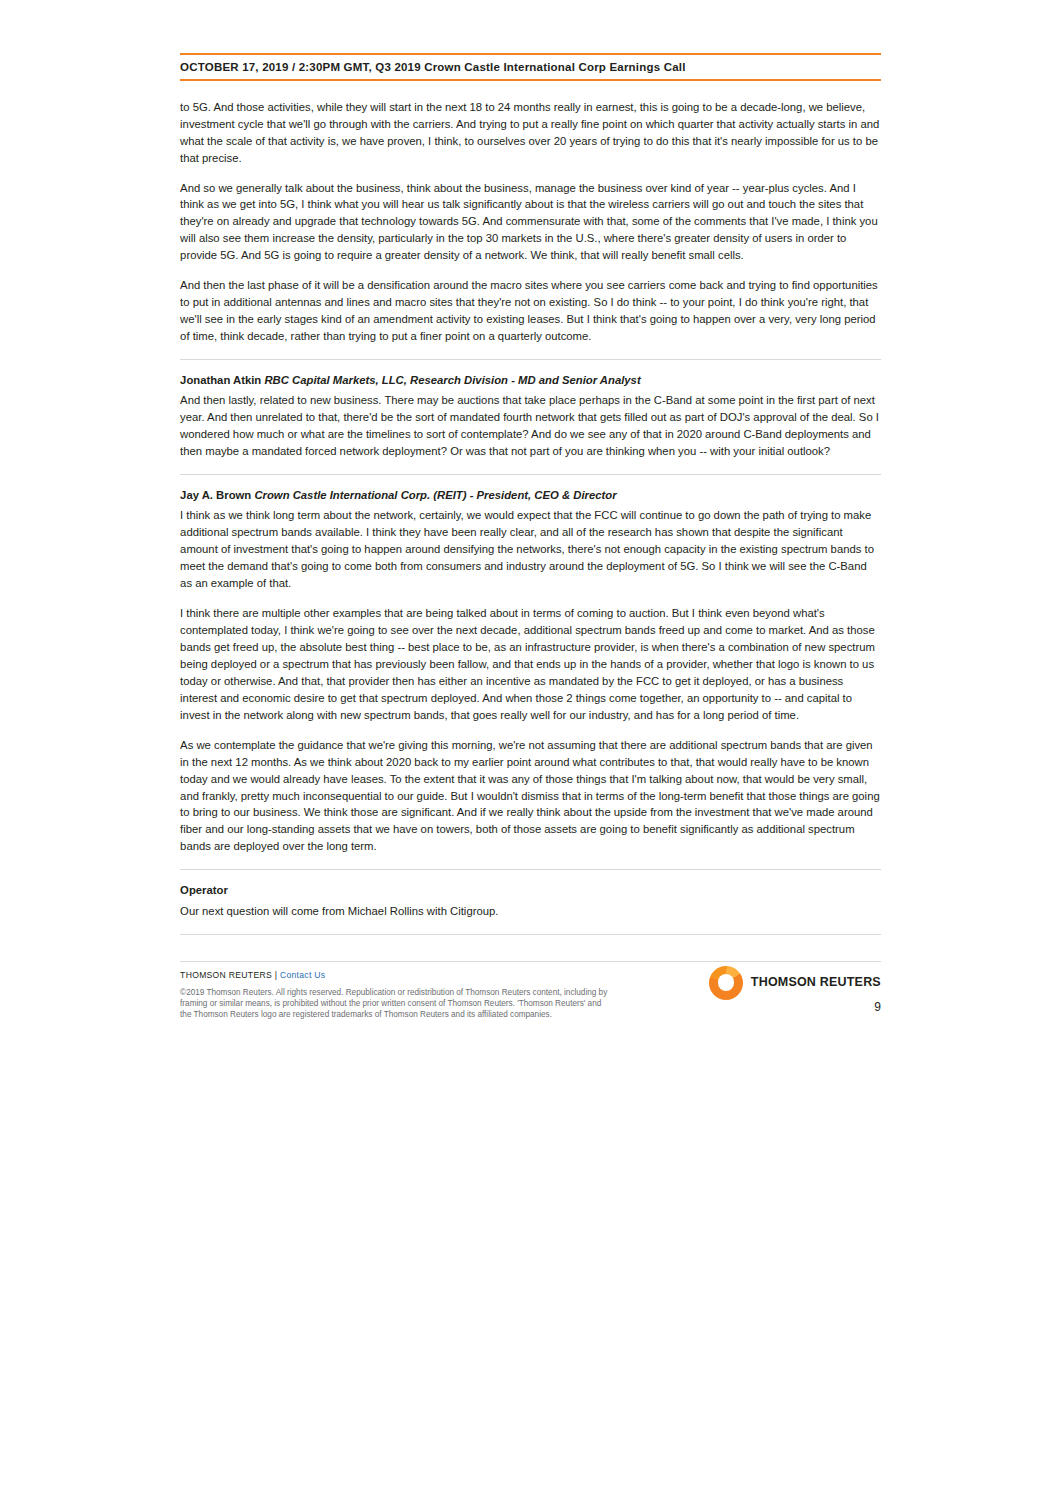OCTOBER 17, 2019 / 2:30PM GMT, Q3 2019 Crown Castle International Corp Earnings Call
to 5G. And those activities, while they will start in the next 18 to 24 months really in earnest, this is going to be a decade-long, we believe, investment cycle that we'll go through with the carriers. And trying to put a really fine point on which quarter that activity actually starts in and what the scale of that activity is, we have proven, I think, to ourselves over 20 years of trying to do this that it's nearly impossible for us to be that precise.
And so we generally talk about the business, think about the business, manage the business over kind of year -- year-plus cycles. And I think as we get into 5G, I think what you will hear us talk significantly about is that the wireless carriers will go out and touch the sites that they're on already and upgrade that technology towards 5G. And commensurate with that, some of the comments that I've made, I think you will also see them increase the density, particularly in the top 30 markets in the U.S., where there's greater density of users in order to provide 5G. And 5G is going to require a greater density of a network. We think, that will really benefit small cells.
And then the last phase of it will be a densification around the macro sites where you see carriers come back and trying to find opportunities to put in additional antennas and lines and macro sites that they're not on existing. So I do think -- to your point, I do think you're right, that we'll see in the early stages kind of an amendment activity to existing leases. But I think that's going to happen over a very, very long period of time, think decade, rather than trying to put a finer point on a quarterly outcome.
Jonathan Atkin RBC Capital Markets, LLC, Research Division - MD and Senior Analyst
And then lastly, related to new business. There may be auctions that take place perhaps in the C-Band at some point in the first part of next year. And then unrelated to that, there'd be the sort of mandated fourth network that gets filled out as part of DOJ's approval of the deal. So I wondered how much or what are the timelines to sort of contemplate? And do we see any of that in 2020 around C-Band deployments and then maybe a mandated forced network deployment? Or was that not part of you are thinking when you -- with your initial outlook?
Jay A. Brown Crown Castle International Corp. (REIT) - President, CEO & Director
I think as we think long term about the network, certainly, we would expect that the FCC will continue to go down the path of trying to make additional spectrum bands available. I think they have been really clear, and all of the research has shown that despite the significant amount of investment that's going to happen around densifying the networks, there's not enough capacity in the existing spectrum bands to meet the demand that's going to come both from consumers and industry around the deployment of 5G. So I think we will see the C-Band as an example of that.
I think there are multiple other examples that are being talked about in terms of coming to auction. But I think even beyond what's contemplated today, I think we're going to see over the next decade, additional spectrum bands freed up and come to market. And as those bands get freed up, the absolute best thing -- best place to be, as an infrastructure provider, is when there's a combination of new spectrum being deployed or a spectrum that has previously been fallow, and that ends up in the hands of a provider, whether that logo is known to us today or otherwise. And that, that provider then has either an incentive as mandated by the FCC to get it deployed, or has a business interest and economic desire to get that spectrum deployed. And when those 2 things come together, an opportunity to -- and capital to invest in the network along with new spectrum bands, that goes really well for our industry, and has for a long period of time.
As we contemplate the guidance that we're giving this morning, we're not assuming that there are additional spectrum bands that are given in the next 12 months. As we think about 2020 back to my earlier point around what contributes to that, that would really have to be known today and we would already have leases. To the extent that it was any of those things that I'm talking about now, that would be very small, and frankly, pretty much inconsequential to our guide. But I wouldn't dismiss that in terms of the long-term benefit that those things are going to bring to our business. We think those are significant. And if we really think about the upside from the investment that we've made around fiber and our long-standing assets that we have on towers, both of those assets are going to benefit significantly as additional spectrum bands are deployed over the long term.
Operator
Our next question will come from Michael Rollins with Citigroup.
THOMSON REUTERS | Contact Us
©2019 Thomson Reuters. All rights reserved. Republication or redistribution of Thomson Reuters content, including by framing or similar means, is prohibited without the prior written consent of Thomson Reuters. 'Thomson Reuters' and the Thomson Reuters logo are registered trademarks of Thomson Reuters and its affiliated companies.
THOMSON REUTERS
9